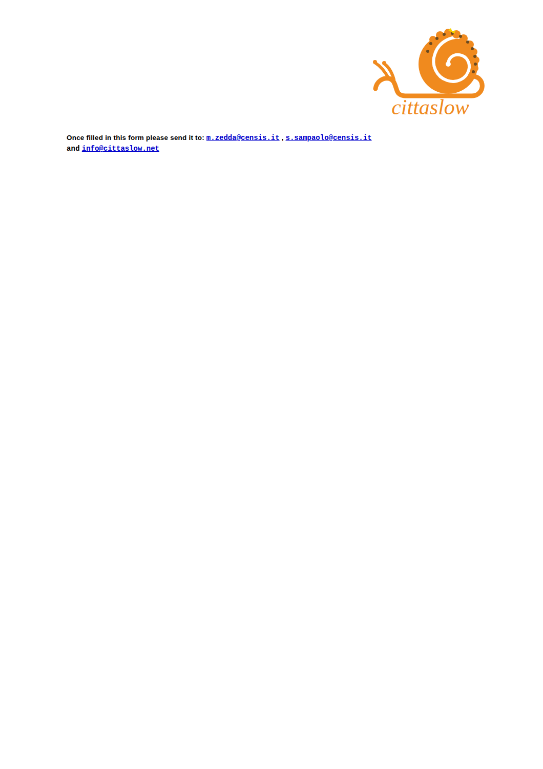cittaslow
Once filled in this form please send it to: m.zedda@censis.it , s.sampaolo@censis.it
and info@cittaslow.net